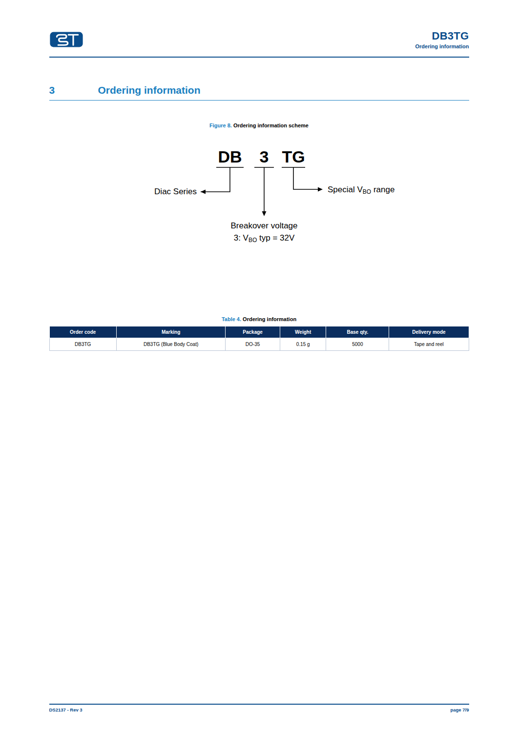DB3TG
Ordering information
3 Ordering information
Figure 8. Ordering information scheme
DB 3 TG Diac Series Breakover voltage 3: VBO typ = 32V Special VBO range
Table 4. Ordering information
| Order code | Marking | Package | Weight | Base qty. | Delivery mode |
| --- | --- | --- | --- | --- | --- |
| DB3TG | DB3TG (Blue Body Coat) | DO-35 | 0.15 g | 5000 | Tape and reel |
DS2137 - Rev 3 page 7/9